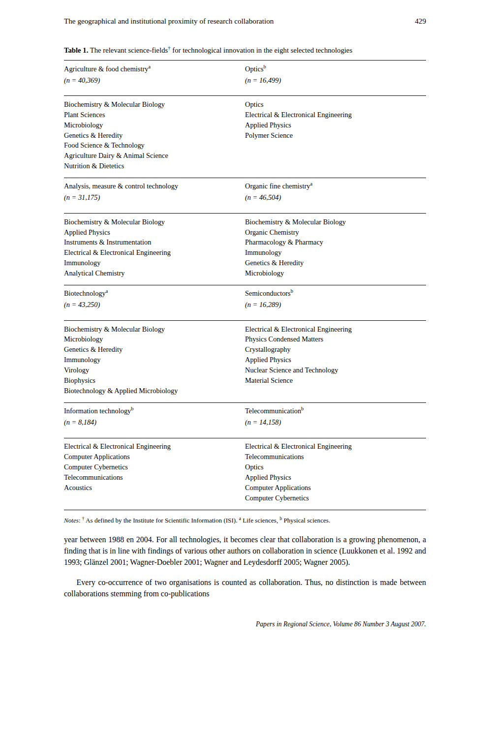The geographical and institutional proximity of research collaboration 429
Table 1. The relevant science-fields† for technological innovation in the eight selected technologies
| Agriculture & food chemistry a (n = 40,369) | Optics b (n = 16,499) |
| Biochemistry & Molecular Biology Plant Sciences Microbiology Genetics & Heredity Food Science & Technology Agriculture Dairy & Animal Science Nutrition & Dietetics | Optics Electrical & Electronical Engineering Applied Physics Polymer Science |
| Analysis, measure & control technology (n = 31,175) | Organic fine chemistry a (n = 46,504) |
| Biochemistry & Molecular Biology Applied Physics Instruments & Instrumentation Electrical & Electronical Engineering Immunology Analytical Chemistry | Biochemistry & Molecular Biology Organic Chemistry Pharmacology & Pharmacy Immunology Genetics & Heredity Microbiology |
| Biotechnology a (n = 43,250) | Semiconductors b (n = 16,289) |
| Biochemistry & Molecular Biology Microbiology Genetics & Heredity Immunology Virology Biophysics Biotechnology & Applied Microbiology | Electrical & Electronical Engineering Physics Condensed Matters Crystallography Applied Physics Nuclear Science and Technology Material Science |
| Information technology b (n = 8,184) | Telecommunication b (n = 14,158) |
| Electrical & Electronical Engineering Computer Applications Computer Cybernetics Telecommunications Acoustics | Electrical & Electronical Engineering Telecommunications Optics Applied Physics Computer Applications Computer Cybernetics |
Notes: † As defined by the Institute for Scientific Information (ISI). a Life sciences, b Physical sciences.
year between 1988 en 2004. For all technologies, it becomes clear that collaboration is a growing phenomenon, a finding that is in line with findings of various other authors on collaboration in science (Luukkonen et al. 1992 and 1993; Glänzel 2001; Wagner-Doebler 2001; Wagner and Leydesdorff 2005; Wagner 2005).
Every co-occurrence of two organisations is counted as collaboration. Thus, no distinction is made between collaborations stemming from co-publications
Papers in Regional Science, Volume 86 Number 3 August 2007.